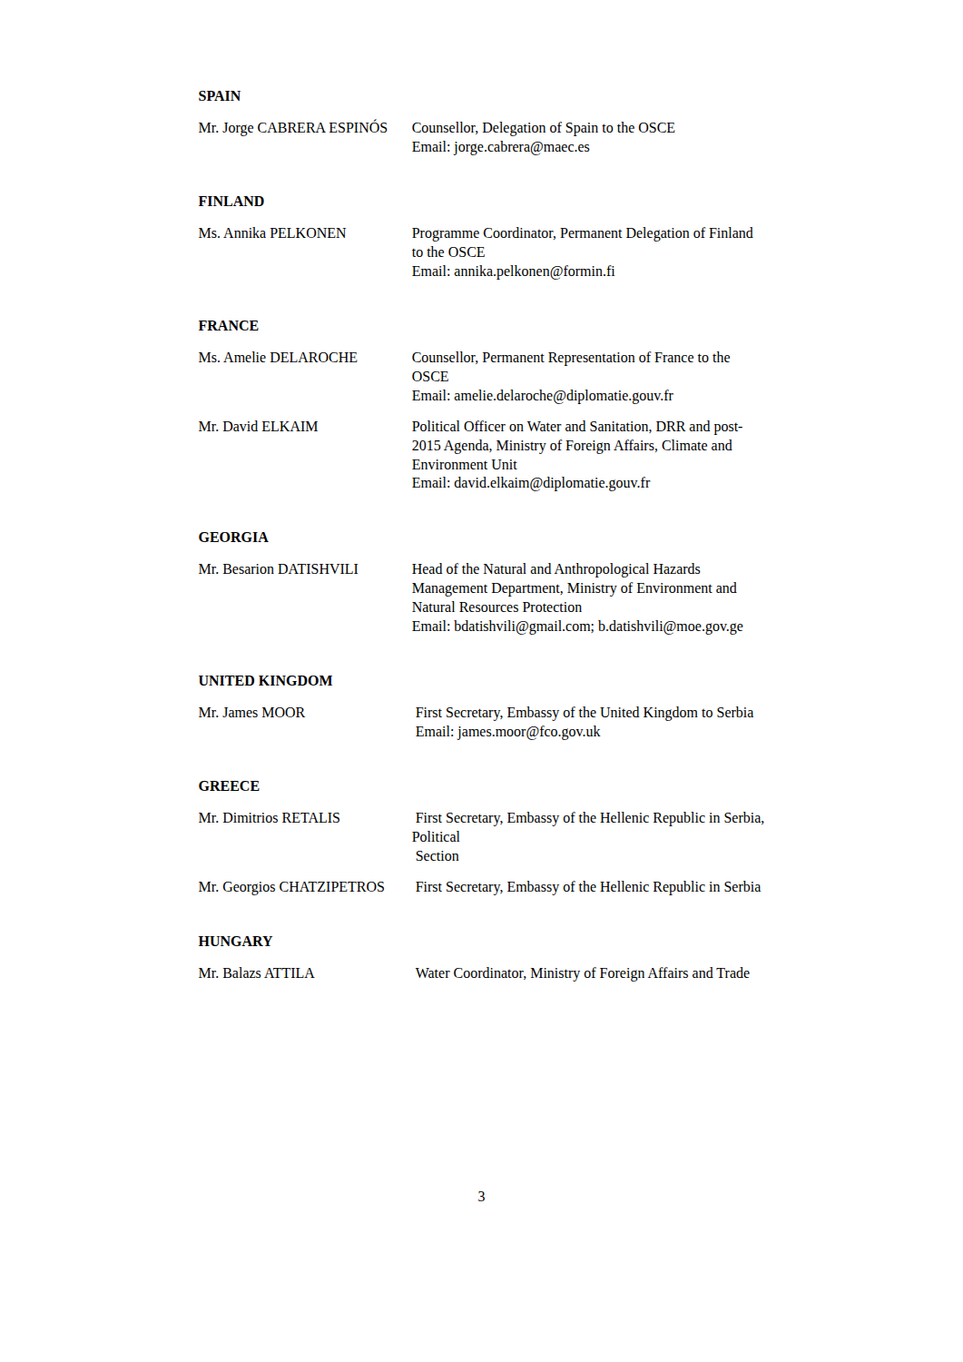SPAIN
| Mr. Jorge CABRERA ESPINÓS | Counsellor, Delegation of Spain to the OSCE Email: jorge.cabrera@maec.es |
FINLAND
| Ms. Annika PELKONEN | Programme Coordinator, Permanent Delegation of Finland to the OSCE Email: annika.pelkonen@formin.fi |
FRANCE
| Ms. Amelie DELAROCHE | Counsellor, Permanent Representation of France to the OSCE Email: amelie.delaroche@diplomatie.gouv.fr |
| Mr. David ELKAIM | Political Officer on Water and Sanitation, DRR and post-2015 Agenda, Ministry of Foreign Affairs, Climate and Environment Unit Email: david.elkaim@diplomatie.gouv.fr |
GEORGIA
| Mr. Besarion DATISHVILI | Head of the Natural and Anthropological Hazards Management Department, Ministry of Environment and Natural Resources Protection Email: bdatishvili@gmail.com; b.datishvili@moe.gov.ge |
UNITED KINGDOM
| Mr. James MOOR | First Secretary, Embassy of the United Kingdom to Serbia Email: james.moor@fco.gov.uk |
GREECE
| Mr. Dimitrios RETALIS | First Secretary, Embassy of the Hellenic Republic in Serbia, Political Section |
| Mr. Georgios CHATZIPETROS | First Secretary, Embassy of the Hellenic Republic in Serbia |
HUNGARY
| Mr. Balazs ATTILA | Water Coordinator, Ministry of Foreign Affairs and Trade |
3